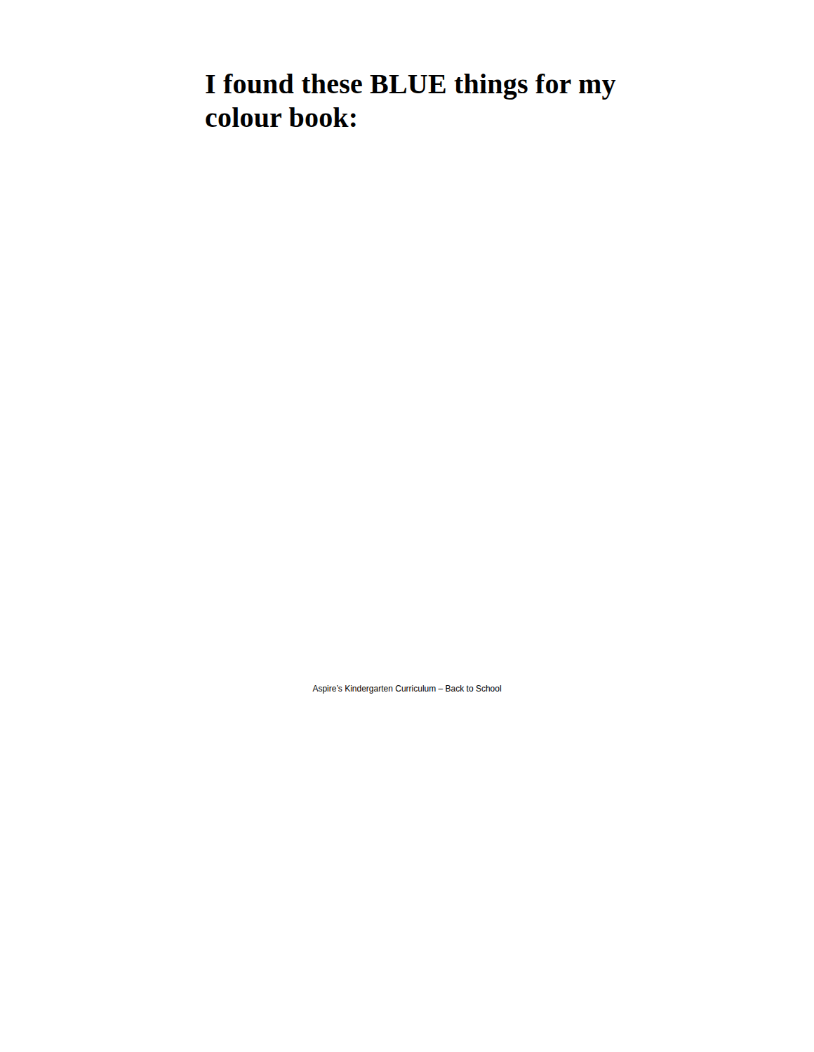I found these BLUE things for my colour book:
Aspire’s Kindergarten Curriculum – Back to School